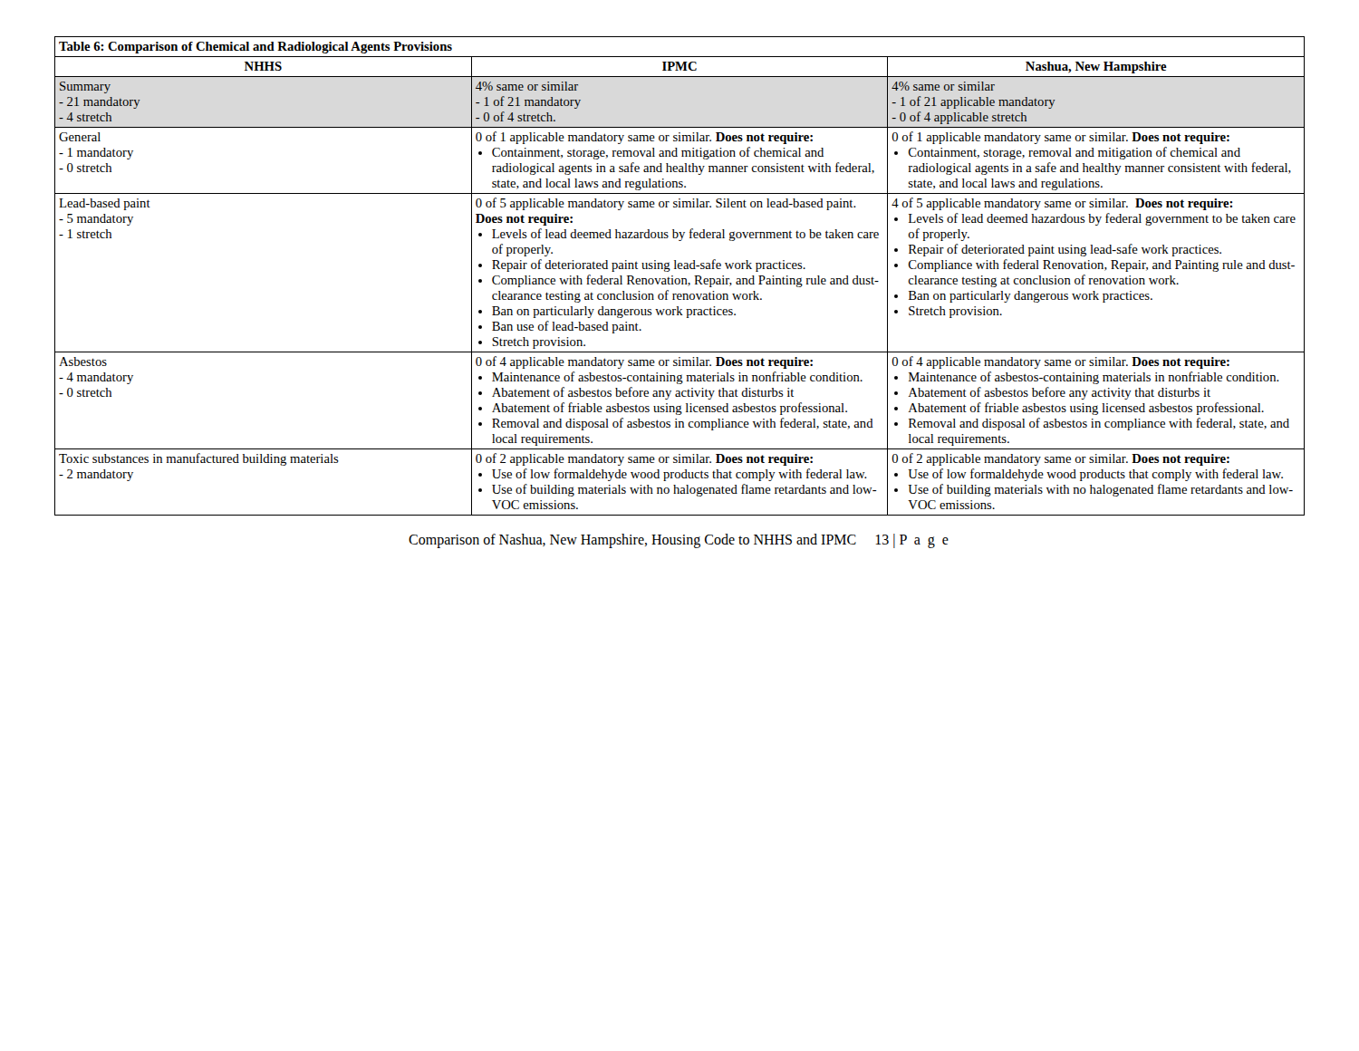| Table 6: Comparison of Chemical and Radiological Agents Provisions |
| NHHS | IPMC | Nashua, New Hampshire |
| Summary - 21 mandatory - 4 stretch | 4% same or similar - 1 of 21 mandatory - 0 of 4 stretch. | 4% same or similar - 1 of 21 applicable mandatory - 0 of 4 applicable stretch |
| General - 1 mandatory - 0 stretch | 0 of 1 applicable mandatory same or similar. Does not require: Containment, storage, removal and mitigation of chemical and radiological agents in a safe and healthy manner consistent with federal, state, and local laws and regulations. | 0 of 1 applicable mandatory same or similar. Does not require: Containment, storage, removal and mitigation of chemical and radiological agents in a safe and healthy manner consistent with federal, state, and local laws and regulations. |
| Lead-based paint - 5 mandatory - 1 stretch | 0 of 5 applicable mandatory same or similar. Silent on lead-based paint. Does not require: Levels of lead deemed hazardous by federal government to be taken care of properly. Repair of deteriorated paint using lead-safe work practices. Compliance with federal Renovation, Repair, and Painting rule and dust-clearance testing at conclusion of renovation work. Ban on particularly dangerous work practices. Ban use of lead-based paint. Stretch provision. | 4 of 5 applicable mandatory same or similar. Does not require: Levels of lead deemed hazardous by federal government to be taken care of properly. Repair of deteriorated paint using lead-safe work practices. Compliance with federal Renovation, Repair, and Painting rule and dust-clearance testing at conclusion of renovation work. Ban on particularly dangerous work practices. Stretch provision. |
| Asbestos - 4 mandatory - 0 stretch | 0 of 4 applicable mandatory same or similar. Does not require: Maintenance of asbestos-containing materials in nonfriable condition. Abatement of asbestos before any activity that disturbs it Abatement of friable asbestos using licensed asbestos professional. Removal and disposal of asbestos in compliance with federal, state, and local requirements. | 0 of 4 applicable mandatory same or similar. Does not require: Maintenance of asbestos-containing materials in nonfriable condition. Abatement of asbestos before any activity that disturbs it Abatement of friable asbestos using licensed asbestos professional. Removal and disposal of asbestos in compliance with federal, state, and local requirements. |
| Toxic substances in manufactured building materials - 2 mandatory | 0 of 2 applicable mandatory same or similar. Does not require: Use of low formaldehyde wood products that comply with federal law. Use of building materials with no halogenated flame retardants and low-VOC emissions. | 0 of 2 applicable mandatory same or similar. Does not require: Use of low formaldehyde wood products that comply with federal law. Use of building materials with no halogenated flame retardants and low-VOC emissions. |
Comparison of Nashua, New Hampshire, Housing Code to NHHS and IPMC 13 | P a g e